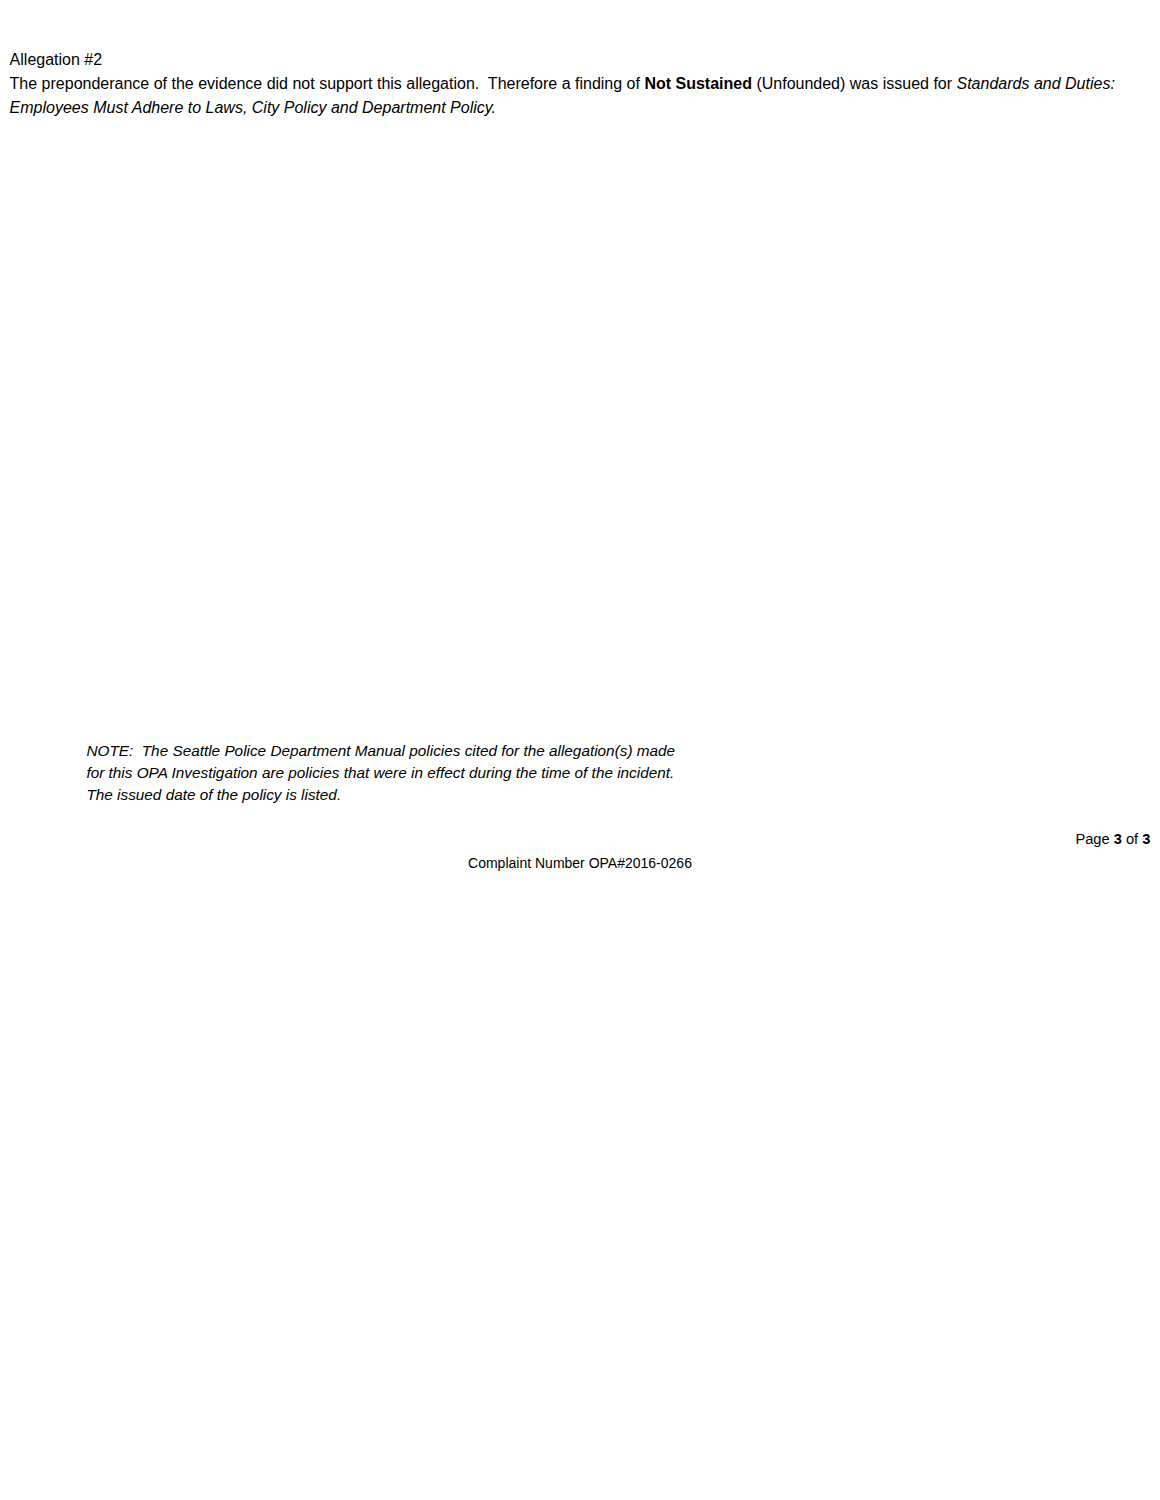Allegation #2
The preponderance of the evidence did not support this allegation. Therefore a finding of Not Sustained (Unfounded) was issued for Standards and Duties: Employees Must Adhere to Laws, City Policy and Department Policy.
NOTE: The Seattle Police Department Manual policies cited for the allegation(s) made for this OPA Investigation are policies that were in effect during the time of the incident. The issued date of the policy is listed.
Page 3 of 3
Complaint Number OPA#2016-0266